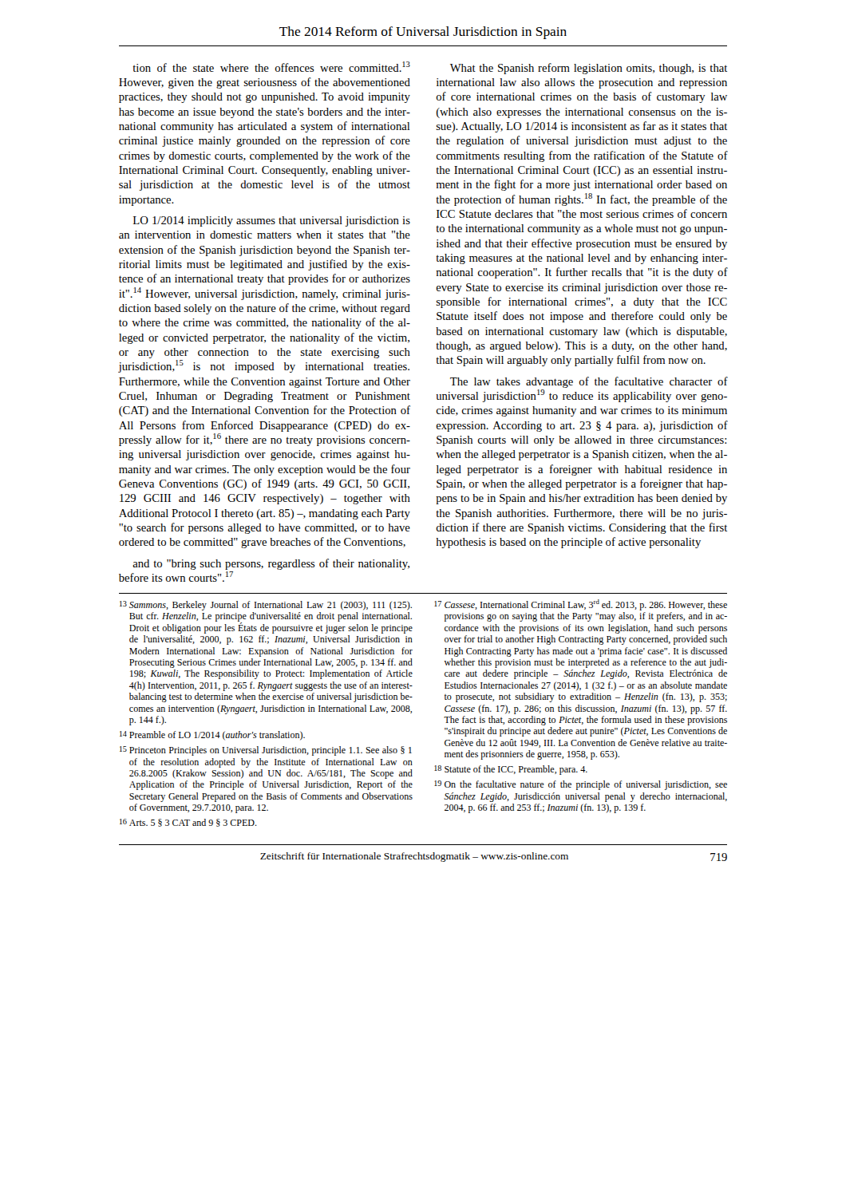The 2014 Reform of Universal Jurisdiction in Spain
tion of the state where the offences were committed.13 However, given the great seriousness of the abovementioned practices, they should not go unpunished. To avoid impunity has become an issue beyond the state's borders and the international community has articulated a system of international criminal justice mainly grounded on the repression of core crimes by domestic courts, complemented by the work of the International Criminal Court. Consequently, enabling universal jurisdiction at the domestic level is of the utmost importance.
LO 1/2014 implicitly assumes that universal jurisdiction is an intervention in domestic matters when it states that "the extension of the Spanish jurisdiction beyond the Spanish territorial limits must be legitimated and justified by the existence of an international treaty that provides for or authorizes it".14 However, universal jurisdiction, namely, criminal jurisdiction based solely on the nature of the crime, without regard to where the crime was committed, the nationality of the alleged or convicted perpetrator, the nationality of the victim, or any other connection to the state exercising such jurisdiction,15 is not imposed by international treaties. Furthermore, while the Convention against Torture and Other Cruel, Inhuman or Degrading Treatment or Punishment (CAT) and the International Convention for the Protection of All Persons from Enforced Disappearance (CPED) do expressly allow for it,16 there are no treaty provisions concerning universal jurisdiction over genocide, crimes against humanity and war crimes. The only exception would be the four Geneva Conventions (GC) of 1949 (arts. 49 GCI, 50 GCII, 129 GCIII and 146 GCIV respectively) – together with Additional Protocol I thereto (art. 85) –, mandating each Party "to search for persons alleged to have committed, or to have ordered to be committed" grave breaches of the Conventions,
and to "bring such persons, regardless of their nationality, before its own courts".17
What the Spanish reform legislation omits, though, is that international law also allows the prosecution and repression of core international crimes on the basis of customary law (which also expresses the international consensus on the issue). Actually, LO 1/2014 is inconsistent as far as it states that the regulation of universal jurisdiction must adjust to the commitments resulting from the ratification of the Statute of the International Criminal Court (ICC) as an essential instrument in the fight for a more just international order based on the protection of human rights.18 In fact, the preamble of the ICC Statute declares that "the most serious crimes of concern to the international community as a whole must not go unpunished and that their effective prosecution must be ensured by taking measures at the national level and by enhancing international cooperation". It further recalls that "it is the duty of every State to exercise its criminal jurisdiction over those responsible for international crimes", a duty that the ICC Statute itself does not impose and therefore could only be based on international customary law (which is disputable, though, as argued below). This is a duty, on the other hand, that Spain will arguably only partially fulfil from now on.
The law takes advantage of the facultative character of universal jurisdiction19 to reduce its applicability over genocide, crimes against humanity and war crimes to its minimum expression. According to art. 23 § 4 para. a), jurisdiction of Spanish courts will only be allowed in three circumstances: when the alleged perpetrator is a Spanish citizen, when the alleged perpetrator is a foreigner with habitual residence in Spain, or when the alleged perpetrator is a foreigner that happens to be in Spain and his/her extradition has been denied by the Spanish authorities. Furthermore, there will be no jurisdiction if there are Spanish victims. Considering that the first hypothesis is based on the principle of active personality
13 Sammons, Berkeley Journal of International Law 21 (2003), 111 (125). But cfr. Henzelin, Le principe d'universalité en droit penal international. Droit et obligation pour les États de poursuivre et juger selon le principe de l'universalité, 2000, p. 162 ff.; Inazumi, Universal Jurisdiction in Modern International Law: Expansion of National Jurisdiction for Prosecuting Serious Crimes under International Law, 2005, p. 134 ff. and 198; Kuwali, The Responsibility to Protect: Implementation of Article 4(h) Intervention, 2011, p. 265 f. Ryngaert suggests the use of an interest-balancing test to determine when the exercise of universal jurisdiction becomes an intervention (Ryngaert, Jurisdiction in International Law, 2008, p. 144 f.).
14 Preamble of LO 1/2014 (author's translation).
15 Princeton Principles on Universal Jurisdiction, principle 1.1. See also § 1 of the resolution adopted by the Institute of International Law on 26.8.2005 (Krakow Session) and UN doc. A/65/181, The Scope and Application of the Principle of Universal Jurisdiction, Report of the Secretary General Prepared on the Basis of Comments and Observations of Government, 29.7.2010, para. 12.
16 Arts. 5 § 3 CAT and 9 § 3 CPED.
17 Cassese, International Criminal Law, 3rd ed. 2013, p. 286. However, these provisions go on saying that the Party "may also, if it prefers, and in accordance with the provisions of its own legislation, hand such persons over for trial to another High Contracting Party concerned, provided such High Contracting Party has made out a 'prima facie' case". It is discussed whether this provision must be interpreted as a reference to the aut judicare aut dedere principle – Sánchez Legido, Revista Electrónica de Estudios Internacionales 27 (2014), 1 (32 f.) – or as an absolute mandate to prosecute, not subsidiary to extradition – Henzelin (fn. 13), p. 353; Cassese (fn. 17), p. 286; on this discussion, Inazumi (fn. 13), pp. 57 ff. The fact is that, according to Pictet, the formula used in these provisions "s'inspirait du principe aut dedere aut punire" (Pictet, Les Conventions de Genève du 12 août 1949, III. La Convention de Genève relative au traitement des prisonniers de guerre, 1958, p. 653).
18 Statute of the ICC, Preamble, para. 4.
19 On the facultative nature of the principle of universal jurisdiction, see Sánchez Legido, Jurisdicción universal penal y derecho internacional, 2004, p. 66 ff. and 253 ff.; Inazumi (fn. 13), p. 139 f.
Zeitschrift für Internationale Strafrechtsdogmatik – www.zis-online.com
719